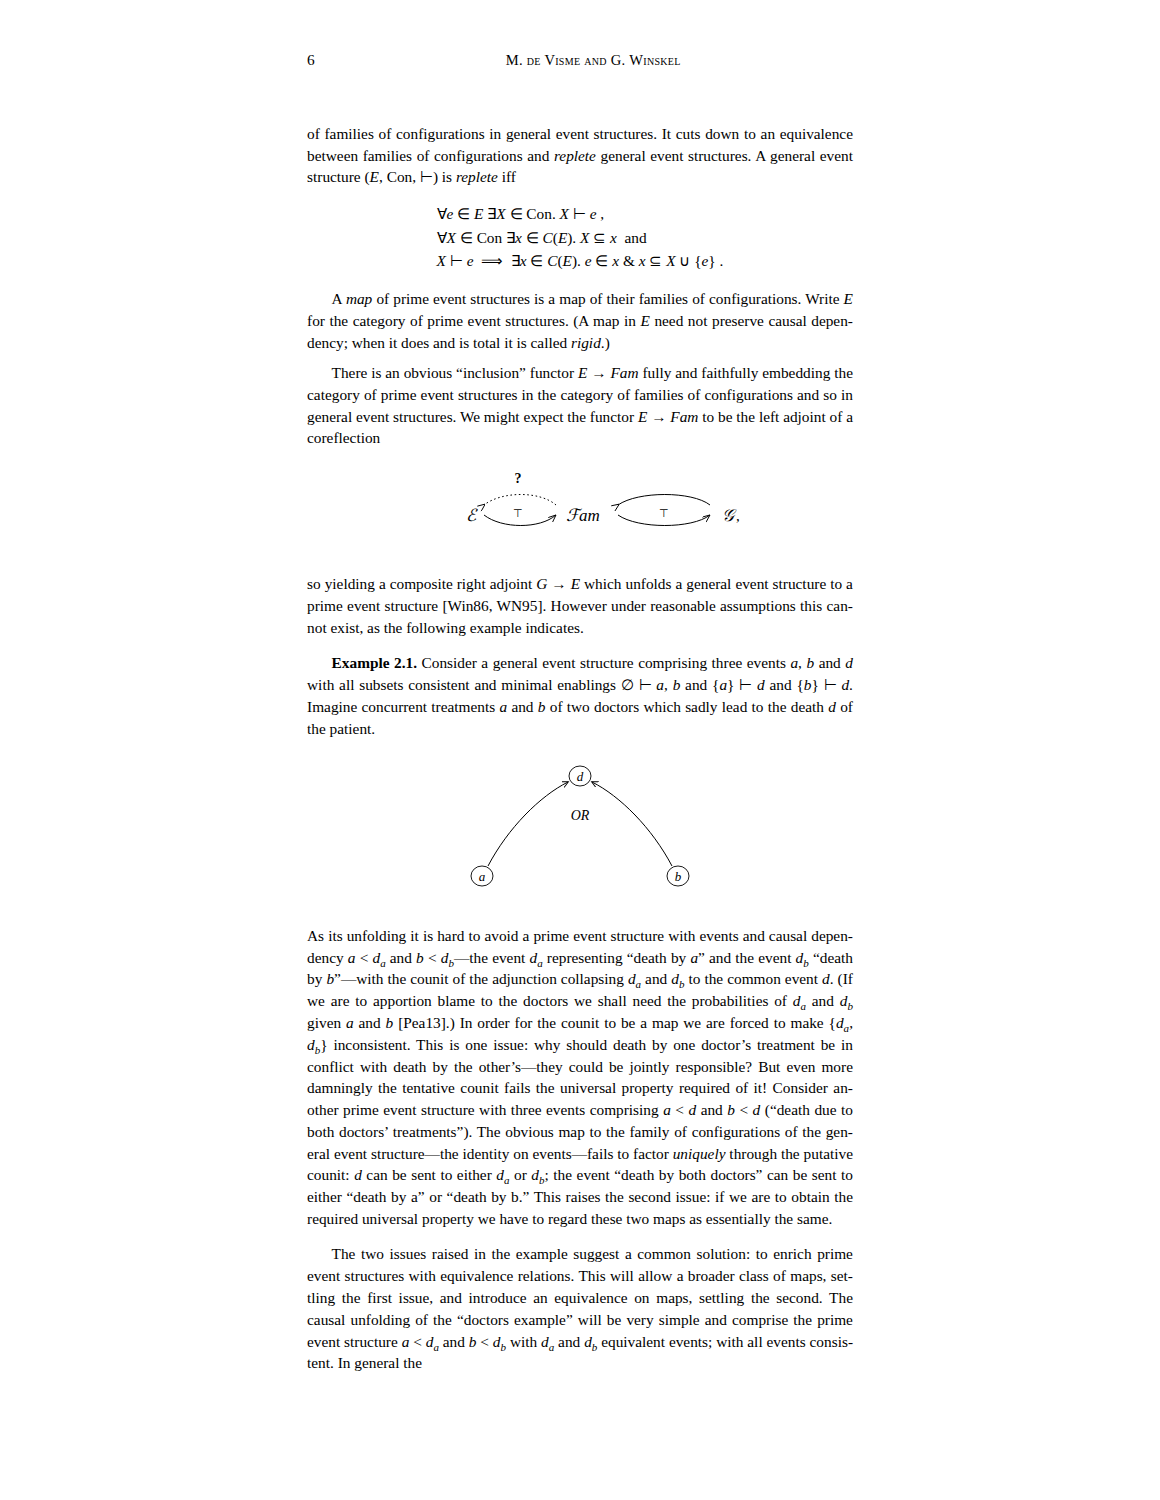6 M. de Visme and G. Winskel
of families of configurations in general event structures. It cuts down to an equivalence between families of configurations and replete general event structures. A general event structure (E, Con, ⊢) is replete iff
∀e ∈ E ∃X ∈ Con. X ⊢ e ,
∀X ∈ Con ∃x ∈ C(E). X ⊆ x and
X ⊢ e ⟹ ∃x ∈ C(E). e ∈ x & x ⊆ X ∪ {e} .
A map of prime event structures is a map of their families of configurations. Write E for the category of prime event structures. (A map in E need not preserve causal dependency; when it does and is total it is called rigid.)
There is an obvious “inclusion” functor E → Fam fully and faithfully embedding the category of prime event structures in the category of families of configurations and so in general event structures. We might expect the functor E → Fam to be the left adjoint of a coreflection
ℰ ℱam 𝒢 , ? ⊤ ⊤
so yielding a composite right adjoint G → E which unfolds a general event structure to a prime event structure [Win86, WN95]. However under reasonable assumptions this cannot exist, as the following example indicates.
Example 2.1. Consider a general event structure comprising three events a, b and d with all subsets consistent and minimal enablings ∅ ⊢ a, b and {a} ⊢ d and {b} ⊢ d. Imagine concurrent treatments a and b of two doctors which sadly lead to the death d of the patient.
d a b OR
As its unfolding it is hard to avoid a prime event structure with events and causal dependency a < da and b < db—the event da representing “death by a” and the event db “death by b”—with the counit of the adjunction collapsing da and db to the common event d. (If we are to apportion blame to the doctors we shall need the probabilities of da and db given a and b [Pea13].) In order for the counit to be a map we are forced to make {da, db} inconsistent. This is one issue: why should death by one doctor’s treatment be in conflict with death by the other’s—they could be jointly responsible? But even more damningly the tentative counit fails the universal property required of it! Consider another prime event structure with three events comprising a < d and b < d (“death due to both doctors’ treatments”). The obvious map to the family of configurations of the general event structure—the identity on events—fails to factor uniquely through the putative counit: d can be sent to either da or db; the event “death by both doctors” can be sent to either “death by a” or “death by b.” This raises the second issue: if we are to obtain the required universal property we have to regard these two maps as essentially the same.
The two issues raised in the example suggest a common solution: to enrich prime event structures with equivalence relations. This will allow a broader class of maps, settling the first issue, and introduce an equivalence on maps, settling the second. The causal unfolding of the “doctors example” will be very simple and comprise the prime event structure a < da and b < db with da and db equivalent events; with all events consistent. In general the